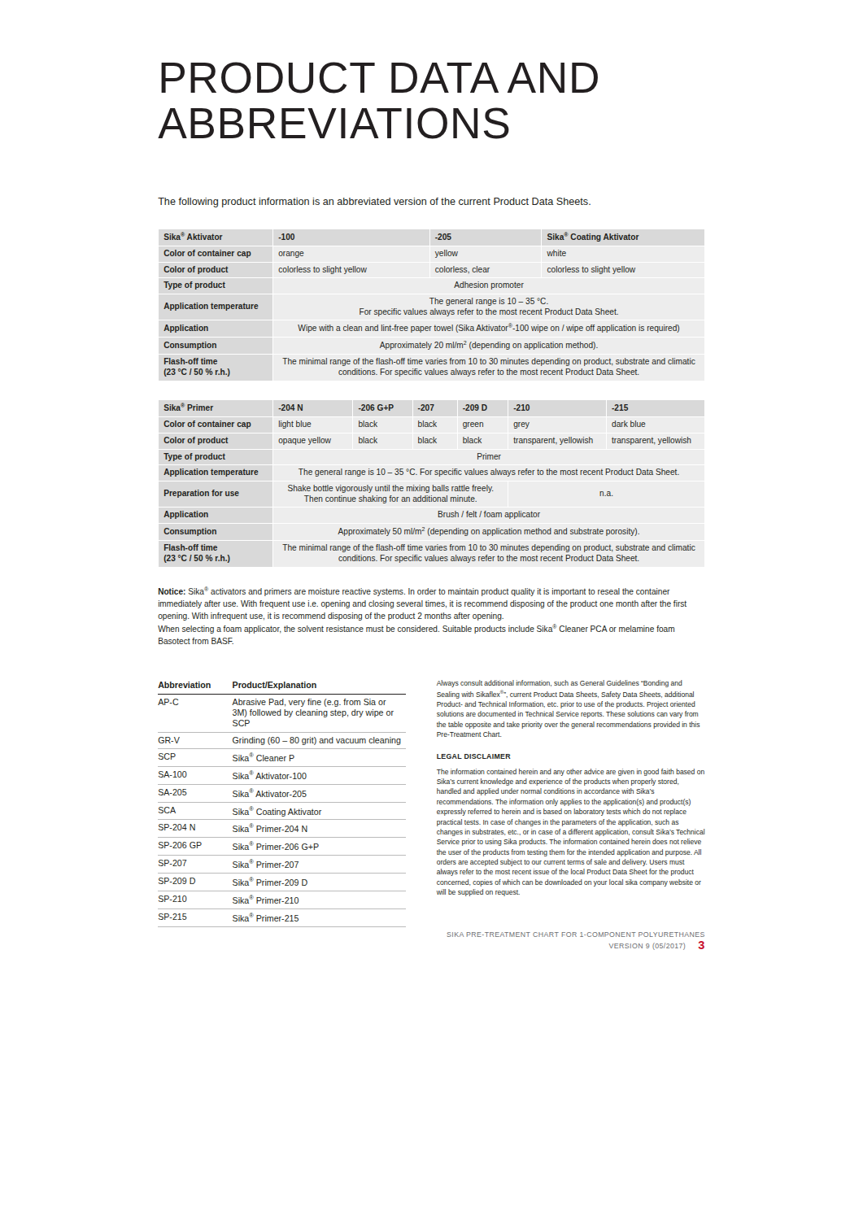PRODUCT DATA AND ABBREVIATIONS
The following product information is an abbreviated version of the current Product Data Sheets.
| Sika ® Aktivator | -100 | -205 | Sika ® Coating Aktivator |
| Color of container cap | orange | yellow | white |
| Color of product | colorless to slight yellow | colorless, clear | colorless to slight yellow |
| Type of product | Adhesion promoter |
| Application temperature | The general range is 10 – 35 °C. For specific values always refer to the most recent Product Data Sheet. |
| Application | Wipe with a clean and lint-free paper towel (Sika Aktivator ® -100 wipe on / wipe off application is required) |
| Consumption | Approximately 20 ml/m 2 (depending on application method). |
| Flash-off time (23 °C / 50 % r.h.) | The minimal range of the flash-off time varies from 10 to 30 minutes depending on product, substrate and climatic conditions. For specific values always refer to the most recent Product Data Sheet. |
| Sika ® Primer | -204 N | -206 G+P | -207 | -209 D | -210 | -215 |
| Color of container cap | light blue | black | black | green | grey | dark blue |
| Color of product | opaque yellow | black | black | black | transparent, yellowish | transparent, yellowish |
| Type of product | Primer |
| Application temperature | The general range is 10 – 35 °C. For specific values always refer to the most recent Product Data Sheet. |
| Preparation for use | Shake bottle vigorously until the mixing balls rattle freely. Then continue shaking for an additional minute. | n.a. |
| Application | Brush / felt / foam applicator |
| Consumption | Approximately 50 ml/m 2 (depending on application method and substrate porosity). |
| Flash-off time (23 °C / 50 % r.h.) | The minimal range of the flash-off time varies from 10 to 30 minutes depending on product, substrate and climatic conditions. For specific values always refer to the most recent Product Data Sheet. |
Notice: Sika® activators and primers are moisture reactive systems. In order to maintain product quality it is important to reseal the container immediately after use. With frequent use i.e. opening and closing several times, it is recommend disposing of the product one month after the first opening. With infrequent use, it is recommend disposing of the product 2 months after opening.
When selecting a foam applicator, the solvent resistance must be considered. Suitable products include Sika® Cleaner PCA or melamine foam Basotect from BASF.
| Abbreviation | Product/Explanation |
| --- | --- |
| AP-C | Abrasive Pad, very fine (e.g. from Sia or 3M) followed by cleaning step, dry wipe or SCP |
| GR-V | Grinding (60 – 80 grit) and vacuum cleaning |
| SCP | Sika ® Cleaner P |
| SA-100 | Sika ® Aktivator-100 |
| SA-205 | Sika ® Aktivator-205 |
| SCA | Sika ® Coating Aktivator |
| SP-204 N | Sika ® Primer-204 N |
| SP-206 GP | Sika ® Primer-206 G+P |
| SP-207 | Sika ® Primer-207 |
| SP-209 D | Sika ® Primer-209 D |
| SP-210 | Sika ® Primer-210 |
| SP-215 | Sika ® Primer-215 |
Always consult additional information, such as General Guidelines “Bonding and Sealing with Sikaflex®”, current Product Data Sheets, Safety Data Sheets, additional Product- and Technical Information, etc. prior to use of the products. Project oriented solutions are documented in Technical Service reports. These solutions can vary from the table opposite and take priority over the general recommendations provided in this Pre-Treatment Chart.
Legal Disclaimer
The information contained herein and any other advice are given in good faith based on Sika’s current knowledge and experience of the products when properly stored, handled and applied under normal conditions in accordance with Sika’s recommendations. The information only applies to the application(s) and product(s) expressly referred to herein and is based on laboratory tests which do not replace practical tests. In case of changes in the parameters of the application, such as changes in substrates, etc., or in case of a different application, consult Sika’s Technical Service prior to using Sika products. The information contained herein does not relieve the user of the products from testing them for the intended application and purpose. All orders are accepted subject to our current terms of sale and delivery. Users must always refer to the most recent issue of the local Product Data Sheet for the product concerned, copies of which can be downloaded on your local sika company website or will be supplied on request.
SIKA PRE-TREATMENT CHART FOR 1-COMPONENT POLYURETHANES
VERSION 9 (05/2017)3